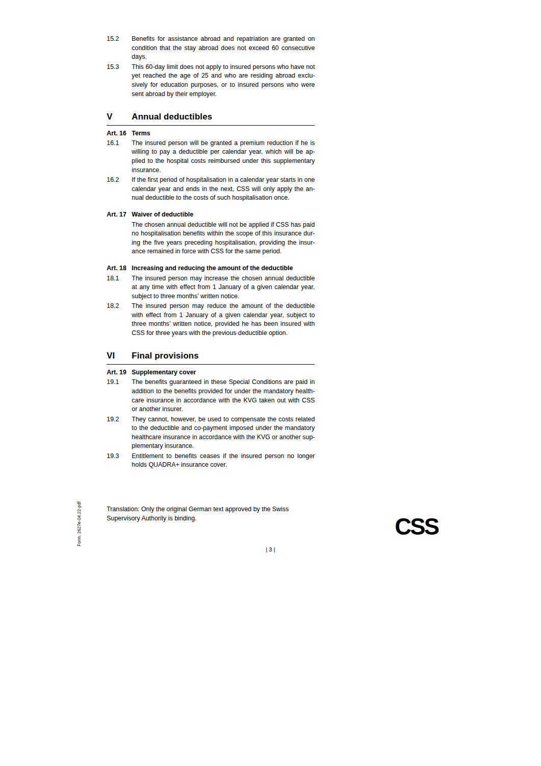15.2
Benefits for assistance abroad and repatriation are granted on condition that the stay abroad does not exceed 60 consecutive days.
15.3
This 60-day limit does not apply to insured persons who have not yet reached the age of 25 and who are residing abroad exclusively for education purposes, or to insured persons who were sent abroad by their employer.
V
Annual deductibles
Art. 16
Terms
16.1
The insured person will be granted a premium reduction if he is willing to pay a deductible per calendar year, which will be applied to the hospital costs reimbursed under this supplementary insurance.
16.2
If the first period of hospitalisation in a calendar year starts in one calendar year and ends in the next, CSS will only apply the annual deductible to the costs of such hospitalisation once.
Art. 17
Waiver of deductible
17
The chosen annual deductible will not be applied if CSS has paid no hospitalisation benefits within the scope of this insurance during the five years preceding hospitalisation, providing the insurance remained in force with CSS for the same period.
Art. 18
Increasing and reducing the amount of the deductible
18.1
The insured person may increase the chosen annual deductible at any time with effect from 1 January of a given calendar year, subject to three months’ written notice.
18.2
The insured person may reduce the amount of the deductible with effect from 1 January of a given calendar year, subject to three months’ written notice, provided he has been insured with CSS for three years with the previous deductible option.
VI
Final provisions
Art. 19
Supplementary cover
19.1
The benefits guaranteed in these Special Conditions are paid in addition to the benefits provided for under the mandatory healthcare insurance in accordance with the KVG taken out with CSS or another insurer.
19.2
They cannot, however, be used to compensate the costs related to the deductible and co-payment imposed under the mandatory healthcare insurance in accordance with the KVG or another supplementary insurance.
19.3
Entitlement to benefits ceases if the insured person no longer holds QUADRA+ insurance cover.
Translation: Only the original German text approved by the Swiss Supervisory Authority is binding.
Form. 2627e-04.22-pdf
CSS
| 3 |